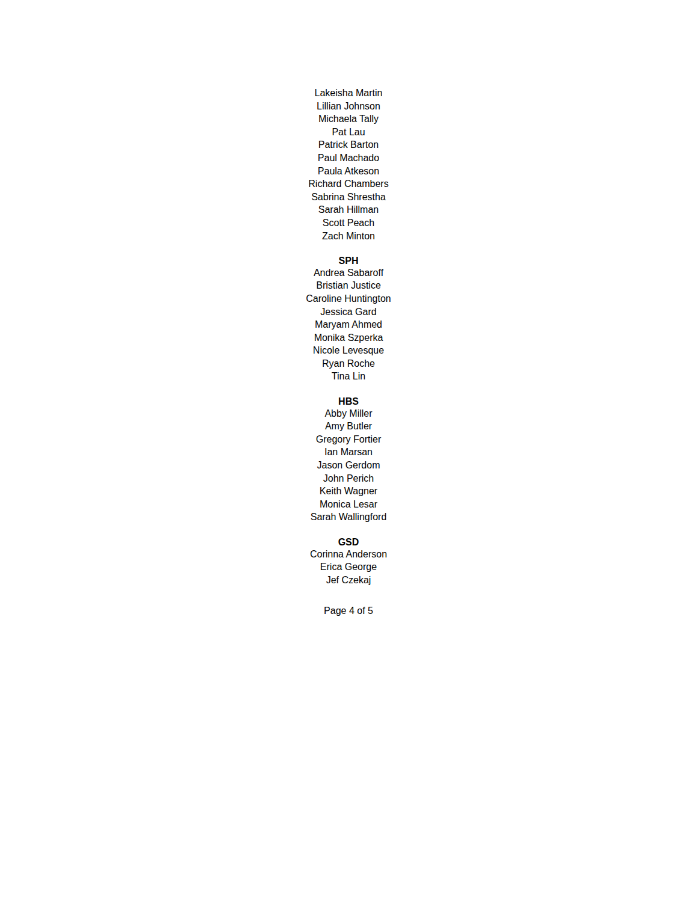Lakeisha Martin
Lillian Johnson
Michaela Tally
Pat Lau
Patrick Barton
Paul Machado
Paula Atkeson
Richard Chambers
Sabrina Shrestha
Sarah Hillman
Scott Peach
Zach Minton
SPH
Andrea Sabaroff
Bristian Justice
Caroline Huntington
Jessica Gard
Maryam Ahmed
Monika Szperka
Nicole Levesque
Ryan Roche
Tina Lin
HBS
Abby Miller
Amy Butler
Gregory Fortier
Ian Marsan
Jason Gerdom
John Perich
Keith Wagner
Monica Lesar
Sarah Wallingford
GSD
Corinna Anderson
Erica George
Jef Czekaj
Page 4 of 5